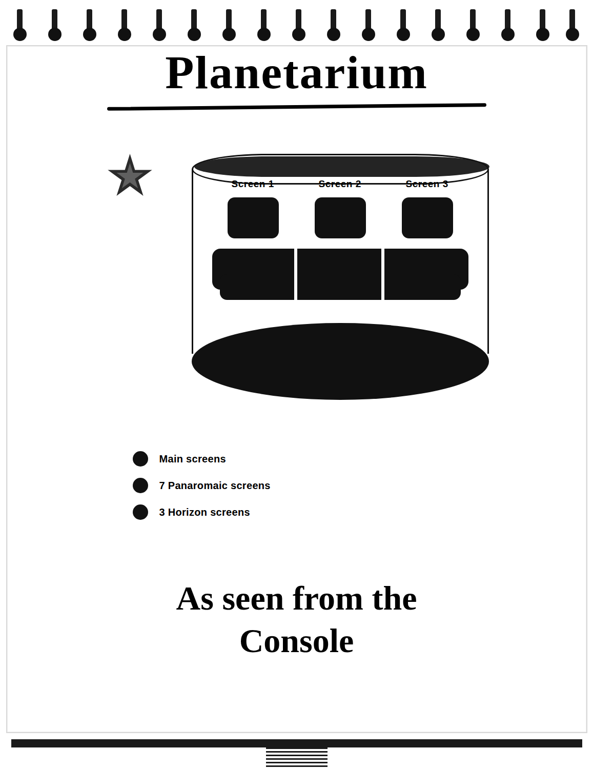Planetarium
Screen 1 Screen 2 Screen 3
Main screens
7 Panaromaic screens
3 Horizon screens
As seen from the Console